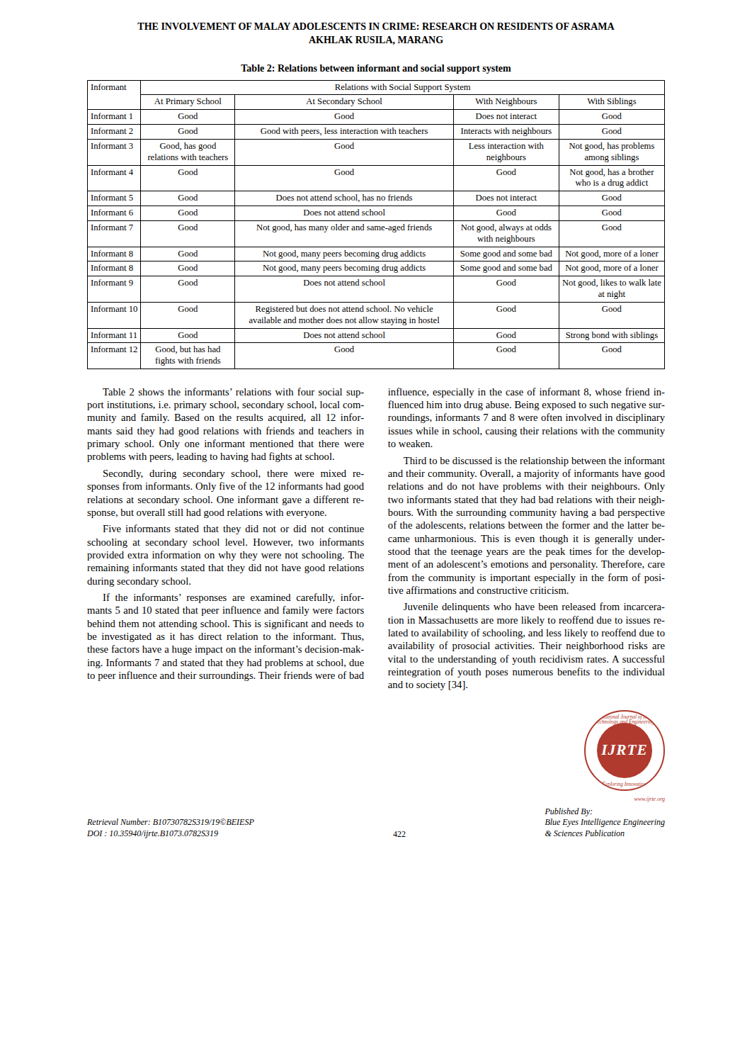The Involvement of Malay Adolescents in Crime: Research on Residents of Asrama
Akhlak Rusila, Marang
Table 2: Relations between informant and social support system
| Informant | Relations with Social Support System |
| --- | --- |
| At Primary School | At Secondary School | With Neighbours | With Siblings |
| Informant 1 | Good | Good | Does not interact | Good |
| Informant 2 | Good | Good with peers, less interaction with teachers | Interacts with neighbours | Good |
| Informant 3 | Good, has good relations with teachers | Good | Less interaction with neighbours | Not good, has problems among siblings |
| Informant 4 | Good | Good | Good | Not good, has a brother who is a drug addict |
| Informant 5 | Good | Does not attend school, has no friends | Does not interact | Good |
| Informant 6 | Good | Does not attend school | Good | Good |
| Informant 7 | Good | Not good, has many older and same-aged friends | Not good, always at odds with neighbours | Good |
| Informant 8 | Good | Not good, many peers becoming drug addicts | Some good and some bad | Not good, more of a loner |
| Informant 8 | Good | Not good, many peers becoming drug addicts | Some good and some bad | Not good, more of a loner |
| Informant 9 | Good | Does not attend school | Good | Not good, likes to walk late at night |
| Informant 10 | Good | Registered but does not attend school. No vehicle available and mother does not allow staying in hostel | Good | Good |
| Informant 11 | Good | Does not attend school | Good | Strong bond with siblings |
| Informant 12 | Good, but has had fights with friends | Good | Good | Good |
Table 2 shows the informants’ relations with four social support institutions, i.e. primary school, secondary school, local community and family. Based on the results acquired, all 12 informants said they had good relations with friends and teachers in primary school. Only one informant mentioned that there were problems with peers, leading to having had fights at school.
Secondly, during secondary school, there were mixed responses from informants. Only five of the 12 informants had good relations at secondary school. One informant gave a different response, but overall still had good relations with everyone.
Five informants stated that they did not or did not continue schooling at secondary school level. However, two informants provided extra information on why they were not schooling. The remaining informants stated that they did not have good relations during secondary school.
If the informants’ responses are examined carefully, informants 5 and 10 stated that peer influence and family were factors behind them not attending school. This is significant and needs to be investigated as it has direct relation to the informant. Thus, these factors have a huge impact on the informant’s decision-making. Informants 7 and stated that they had problems at school, due to peer influence and their surroundings. Their friends were of bad influence, especially in the case of informant 8, whose friend influenced him into drug abuse. Being exposed to such negative surroundings, informants 7 and 8 were often involved in disciplinary issues while in school, causing their relations with the community to weaken.
Third to be discussed is the relationship between the informant and their community. Overall, a majority of informants have good relations and do not have problems with their neighbours. Only two informants stated that they had bad relations with their neighbours. With the surrounding community having a bad perspective of the adolescents, relations between the former and the latter became unharmonious. This is even though it is generally understood that the teenage years are the peak times for the development of an adolescent’s emotions and personality. Therefore, care from the community is important especially in the form of positive affirmations and constructive criticism.
Juvenile delinquents who have been released from incarceration in Massachusetts are more likely to reoffend due to issues related to availability of schooling, and less likely to reoffend due to availability of prosocial activities. Their neighborhood risks are vital to the understanding of youth recidivism rates. A successful reintegration of youth poses numerous benefits to the individual and to society [34].
Retrieval Number: B10730782S319/19©BEIESP
DOI : 10.35940/ijrte.B1073.0782S319
422
International Journal of Recent Technology and Engineering
IJRTE
Exploring Innovation
www.ijrte.org
Published By:
Blue Eyes Intelligence Engineering
& Sciences Publication